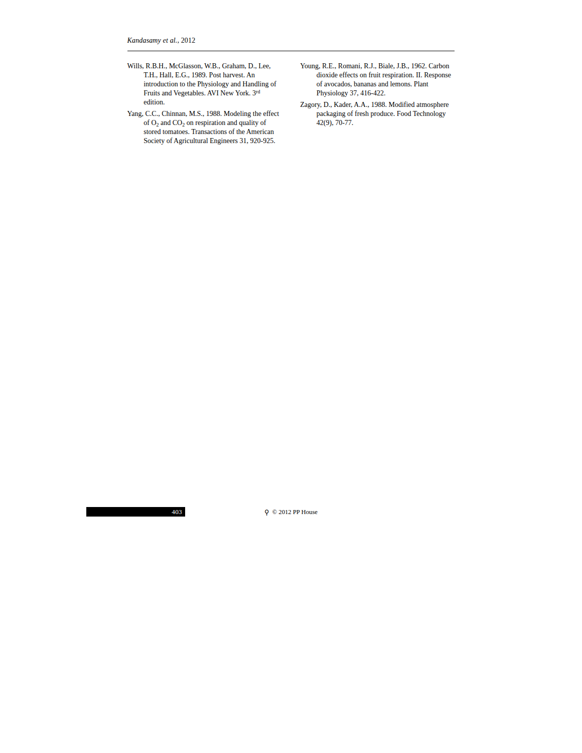Kandasamy et al., 2012
Wills, R.B.H., McGlasson, W.B., Graham, D., Lee, T.H., Hall, E.G., 1989. Post harvest. An introduction to the Physiology and Handling of Fruits and Vegetables. AVI New York. 3rd edition.
Yang, C.C., Chinnan, M.S., 1988. Modeling the effect of O2 and CO2 on respiration and quality of stored tomatoes. Transactions of the American Society of Agricultural Engineers 31, 920-925.
Young, R.E., Romani, R.J., Biale, J.B., 1962. Carbon dioxide effects on fruit respiration. II. Response of avocados, bananas and lemons. Plant Physiology 37, 416-422.
Zagory, D., Kader, A.A., 1988. Modified atmosphere packaging of fresh produce. Food Technology 42(9), 70-77.
403
⚲© 2012 PP House